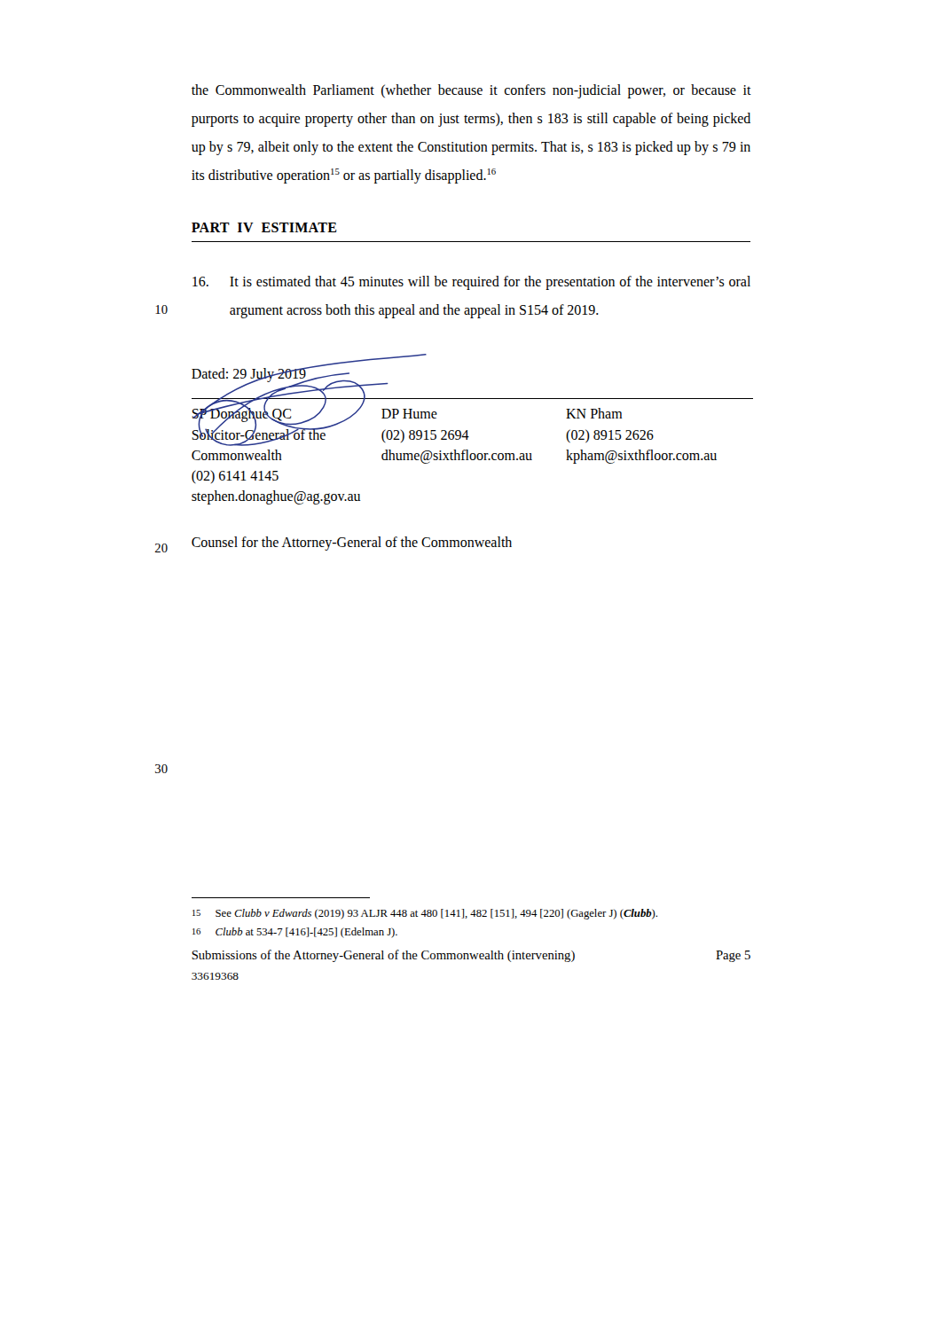10
20
30
the Commonwealth Parliament (whether because it confers non-judicial power, or because it purports to acquire property other than on just terms), then s 183 is still capable of being picked up by s 79, albeit only to the extent the Constitution permits. That is, s 183 is picked up by s 79 in its distributive operation15 or as partially disapplied.16
PART IV ESTIMATE
16.
It is estimated that 45 minutes will be required for the presentation of the intervener’s oral argument across both this appeal and the appeal in S154 of 2019.
Dated: 29 July 2019
| SP Donaghue QC Solicitor-General of the Commonwealth (02) 6141 4145 stephen.donaghue@ag.gov.au | DP Hume (02) 8915 2694 dhume@sixthfloor.com.au | KN Pham (02) 8915 2626 kpham@sixthfloor.com.au |
Counsel for the Attorney-General of the Commonwealth
15
See Clubb v Edwards (2019) 93 ALJR 448 at 480 [141], 482 [151], 494 [220] (Gageler J) (Clubb).
16
Clubb at 534-7 [416]-[425] (Edelman J).
Submissions of the Attorney-General of the Commonwealth (intervening)
Page 5
33619368